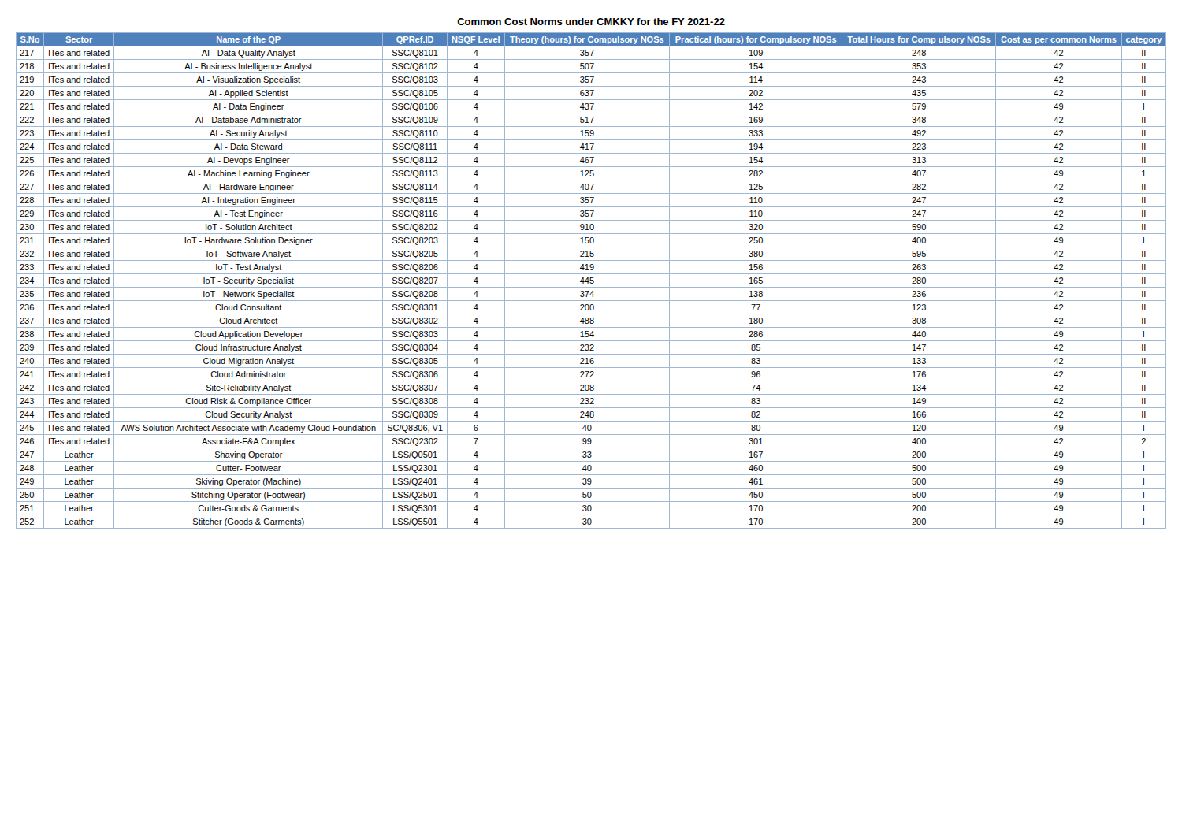Common Cost Norms under CMKKY for the FY 2021-22
| S.No | Sector | Name of the QP | QPRef.ID | NSQF Level | Theory (hours) for Compulsory NOSs | Practical (hours) for Compulsory NOSs | Total Hours for Comp ulsory NOSs | Cost as per common Norms | category |
| --- | --- | --- | --- | --- | --- | --- | --- | --- | --- |
| 217 | ITes and related | AI - Data Quality Analyst | SSC/Q8101 | 4 | 357 | 109 | 248 | 42 | II |
| 218 | ITes and related | AI - Business Intelligence Analyst | SSC/Q8102 | 4 | 507 | 154 | 353 | 42 | II |
| 219 | ITes and related | AI - Visualization Specialist | SSC/Q8103 | 4 | 357 | 114 | 243 | 42 | II |
| 220 | ITes and related | AI - Applied Scientist | SSC/Q8105 | 4 | 637 | 202 | 435 | 42 | II |
| 221 | ITes and related | AI - Data Engineer | SSC/Q8106 | 4 | 437 | 142 | 579 | 49 | I |
| 222 | ITes and related | AI - Database Administrator | SSC/Q8109 | 4 | 517 | 169 | 348 | 42 | II |
| 223 | ITes and related | AI - Security Analyst | SSC/Q8110 | 4 | 159 | 333 | 492 | 42 | II |
| 224 | ITes and related | AI - Data Steward | SSC/Q8111 | 4 | 417 | 194 | 223 | 42 | II |
| 225 | ITes and related | AI - Devops Engineer | SSC/Q8112 | 4 | 467 | 154 | 313 | 42 | II |
| 226 | ITes and related | AI - Machine Learning Engineer | SSC/Q8113 | 4 | 125 | 282 | 407 | 49 | 1 |
| 227 | ITes and related | AI - Hardware Engineer | SSC/Q8114 | 4 | 407 | 125 | 282 | 42 | II |
| 228 | ITes and related | AI - Integration Engineer | SSC/Q8115 | 4 | 357 | 110 | 247 | 42 | II |
| 229 | ITes and related | AI - Test Engineer | SSC/Q8116 | 4 | 357 | 110 | 247 | 42 | II |
| 230 | ITes and related | IoT - Solution Architect | SSC/Q8202 | 4 | 910 | 320 | 590 | 42 | II |
| 231 | ITes and related | IoT - Hardware Solution Designer | SSC/Q8203 | 4 | 150 | 250 | 400 | 49 | I |
| 232 | ITes and related | IoT - Software Analyst | SSC/Q8205 | 4 | 215 | 380 | 595 | 42 | II |
| 233 | ITes and related | IoT - Test Analyst | SSC/Q8206 | 4 | 419 | 156 | 263 | 42 | II |
| 234 | ITes and related | IoT - Security Specialist | SSC/Q8207 | 4 | 445 | 165 | 280 | 42 | II |
| 235 | ITes and related | IoT - Network Specialist | SSC/Q8208 | 4 | 374 | 138 | 236 | 42 | II |
| 236 | ITes and related | Cloud Consultant | SSC/Q8301 | 4 | 200 | 77 | 123 | 42 | II |
| 237 | ITes and related | Cloud Architect | SSC/Q8302 | 4 | 488 | 180 | 308 | 42 | II |
| 238 | ITes and related | Cloud Application Developer | SSC/Q8303 | 4 | 154 | 286 | 440 | 49 | I |
| 239 | ITes and related | Cloud Infrastructure Analyst | SSC/Q8304 | 4 | 232 | 85 | 147 | 42 | II |
| 240 | ITes and related | Cloud Migration Analyst | SSC/Q8305 | 4 | 216 | 83 | 133 | 42 | II |
| 241 | ITes and related | Cloud Administrator | SSC/Q8306 | 4 | 272 | 96 | 176 | 42 | II |
| 242 | ITes and related | Site-Reliability Analyst | SSC/Q8307 | 4 | 208 | 74 | 134 | 42 | II |
| 243 | ITes and related | Cloud Risk & Compliance Officer | SSC/Q8308 | 4 | 232 | 83 | 149 | 42 | II |
| 244 | ITes and related | Cloud Security Analyst | SSC/Q8309 | 4 | 248 | 82 | 166 | 42 | II |
| 245 | ITes and related | AWS Solution Architect Associate with Academy Cloud Foundation | SC/Q8306, V1 | 6 | 40 | 80 | 120 | 49 | I |
| 246 | ITes and related | Associate-F&A Complex | SSC/Q2302 | 7 | 99 | 301 | 400 | 42 | 2 |
| 247 | Leather | Shaving Operator | LSS/Q0501 | 4 | 33 | 167 | 200 | 49 | I |
| 248 | Leather | Cutter- Footwear | LSS/Q2301 | 4 | 40 | 460 | 500 | 49 | I |
| 249 | Leather | Skiving Operator (Machine) | LSS/Q2401 | 4 | 39 | 461 | 500 | 49 | I |
| 250 | Leather | Stitching Operator (Footwear) | LSS/Q2501 | 4 | 50 | 450 | 500 | 49 | I |
| 251 | Leather | Cutter-Goods & Garments | LSS/Q5301 | 4 | 30 | 170 | 200 | 49 | I |
| 252 | Leather | Stitcher (Goods & Garments) | LSS/Q5501 | 4 | 30 | 170 | 200 | 49 | I |